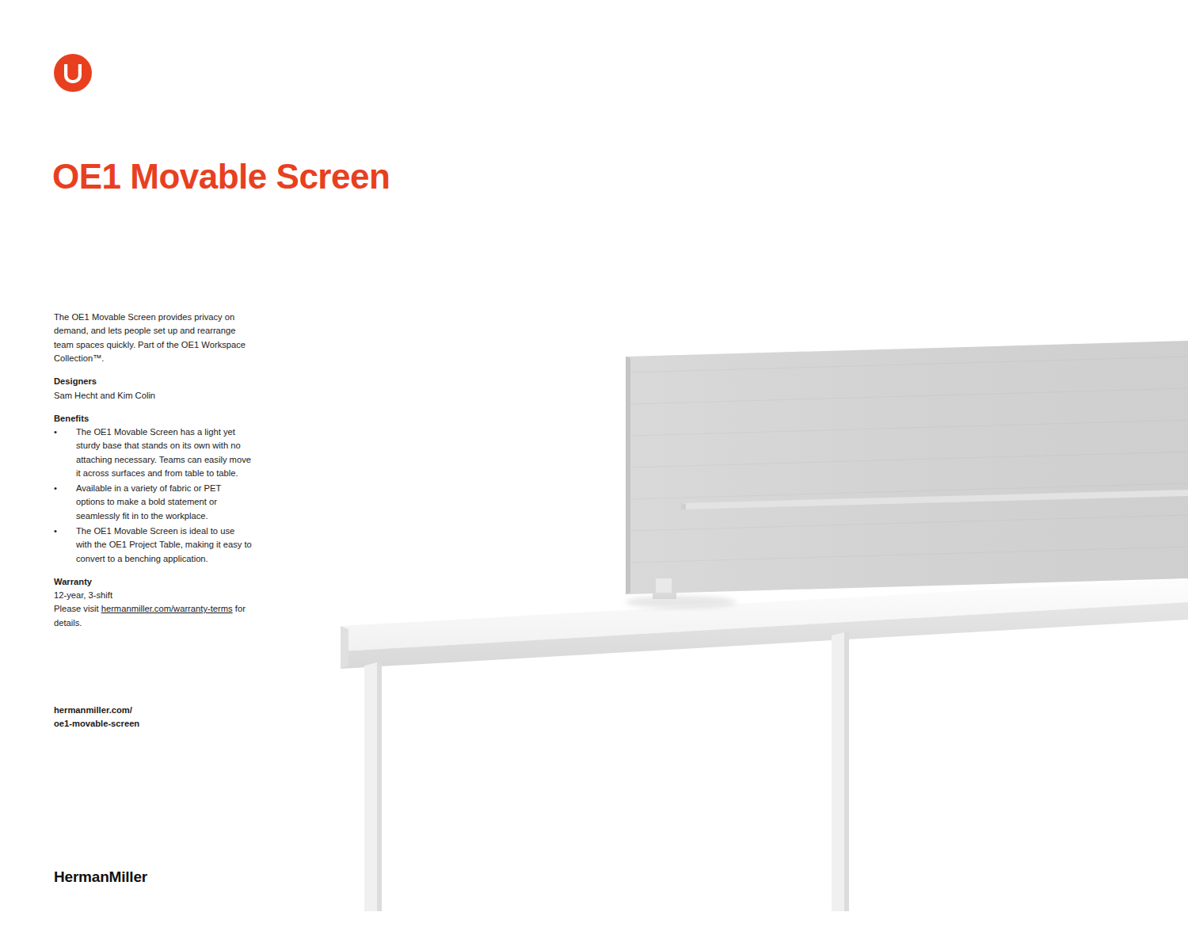OE1 Movable Screen
The OE1 Movable Screen provides privacy on demand, and lets people set up and rearrange team spaces quickly. Part of the OE1 Workspace Collection™.
Designers
Sam Hecht and Kim Colin
Benefits
The OE1 Movable Screen has a light yet sturdy base that stands on its own with no attaching necessary. Teams can easily move it across surfaces and from table to table.
Available in a variety of fabric or PET options to make a bold statement or seamlessly fit in to the workplace.
The OE1 Movable Screen is ideal to use with the OE1 Project Table, making it easy to convert to a benching application.
Warranty
12-year, 3-shift
Please visit hermanmiller.com/warranty-terms for details.
hermanmiller.com/
oe1-movable-screen
HermanMiller